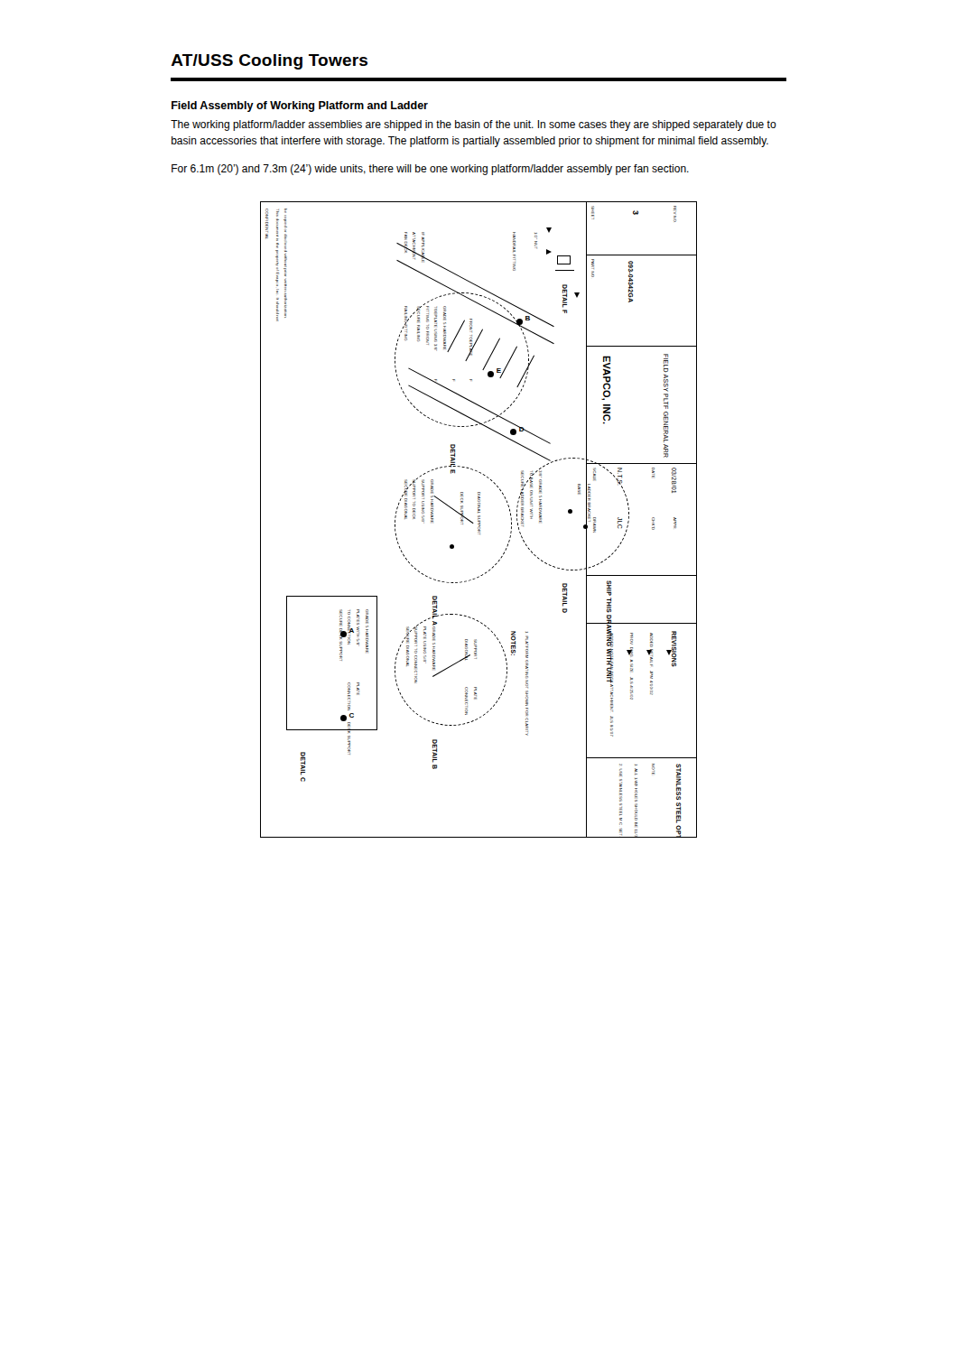AT/USS Cooling Towers
Field Assembly of Working Platform and Ladder
The working platform/ladder assemblies are shipped in the basin of the unit. In some cases they are shipped separately due to basin accessories that interfere with storage. The platform is partially assembled prior to shipment for minimal field assembly.
For 6.1m (20’) and 7.3m (24’) wide units, there will be one working platform/ladder assembly per fan section.
SHEET 3 REV NO.
PART NO. 093-04342GA
EVAPCO, INC. FIELD ASSY PLTF GENERAL ARR
SCALE N.T.S. DATE 03/28/01 DRAWN JLC CHK'D APPR.
SHIP THIS DRAWING WITH UNIT
REVISIONS ADDED DETAIL F. JPM 4/10/02 PROV. DWG. A SIZE. JLS 4/25/02 ADDED NOTE FAN DECK ATTACHMENT. JLS 8/1/07
STAINLESS STEEL OPTION NOTE: 1. ALL 1/4Ø HOLES SHOULD BE 11/32Ø 2. USE STAINLESS STEEL M.C. SET-UP SHEET
CONFIDENTIAL This document is the property of Evapco, Inc. It should not be copied or disclosed without prior written authorization.
DETAIL C SECURE DECK SUPPORT TO CONNECTION PLATES WITH 5/8" GRADE 5 HARDWARE CONNECTION PLATE DECK SUPPORT C A
DETAIL A SECURE DIAGONAL SUPPORT TO DECK SUPPORT USING 5/8" GRADE 5 HARDWARE DECK SUPPORT DIAGONAL SUPPORT
DETAIL B SECURE DIAGONAL SUPPORT TO CONNECTION PLATE USING 5/8" GRADE 5 HARDWARE DIAGONAL SUPPORT CONNECTION PLATE NOTES: 1. PLATFORM GRATING NOT SHOWN FOR CLARITY
DETAIL D SECURE LADDER BRACKET TO BASE ON UNIT WITH 3/8" GRADE 5 HARDWARE BASE LADDER BRACKET D
DETAIL E RAILING FITTING SECURE RAILING FITTING TO FRONT TOEPLATE USING 3/8" GRADE 5 HARDWARE FRONT TOEPLATE F F F E FAN DECK ATTACHMENT IF APPLICABLE HANDRAIL FITTING 1/2" NUT DETAIL F B